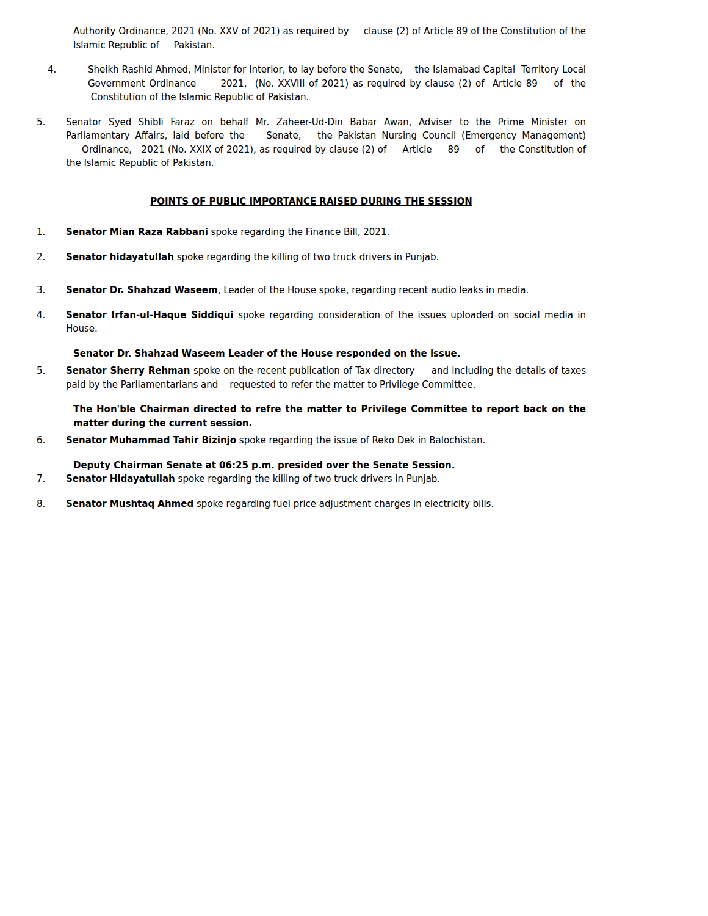Authority Ordinance, 2021 (No. XXV of 2021) as required by clause (2) of Article 89 of the Constitution of the Islamic Republic of Pakistan.
4.
Sheikh Rashid Ahmed, Minister for Interior, to lay before the Senate, the Islamabad Capital Territory Local Government Ordinance 2021, (No. XXVIII of 2021) as required by clause (2) of Article 89 of the Constitution of the Islamic Republic of Pakistan.
5.
Senator Syed Shibli Faraz on behalf Mr. Zaheer-Ud-Din Babar Awan, Adviser to the Prime Minister on Parliamentary Affairs, laid before the Senate, the Pakistan Nursing Council (Emergency Management) Ordinance, 2021 (No. XXIX of 2021), as required by clause (2) of Article 89 of the Constitution of the Islamic Republic of Pakistan.
POINTS OF PUBLIC IMPORTANCE RAISED DURING THE SESSION
1.
Senator Mian Raza Rabbani spoke regarding the Finance Bill, 2021.
2.
Senator hidayatullah spoke regarding the killing of two truck drivers in Punjab.
3.
Senator Dr. Shahzad Waseem, Leader of the House spoke, regarding recent audio leaks in media.
4.
Senator Irfan-ul-Haque Siddiqui spoke regarding consideration of the issues uploaded on social media in House.
Senator Dr. Shahzad Waseem Leader of the House responded on the issue.
5.
Senator Sherry Rehman spoke on the recent publication of Tax directory and including the details of taxes paid by the Parliamentarians and requested to refer the matter to Privilege Committee.
The Hon'ble Chairman directed to refre the matter to Privilege Committee to report back on the matter during the current session.
6.
Senator Muhammad Tahir Bizinjo spoke regarding the issue of Reko Dek in Balochistan.
Deputy Chairman Senate at 06:25 p.m. presided over the Senate Session.
7.
Senator Hidayatullah spoke regarding the killing of two truck drivers in Punjab.
8.
Senator Mushtaq Ahmed spoke regarding fuel price adjustment charges in electricity bills.